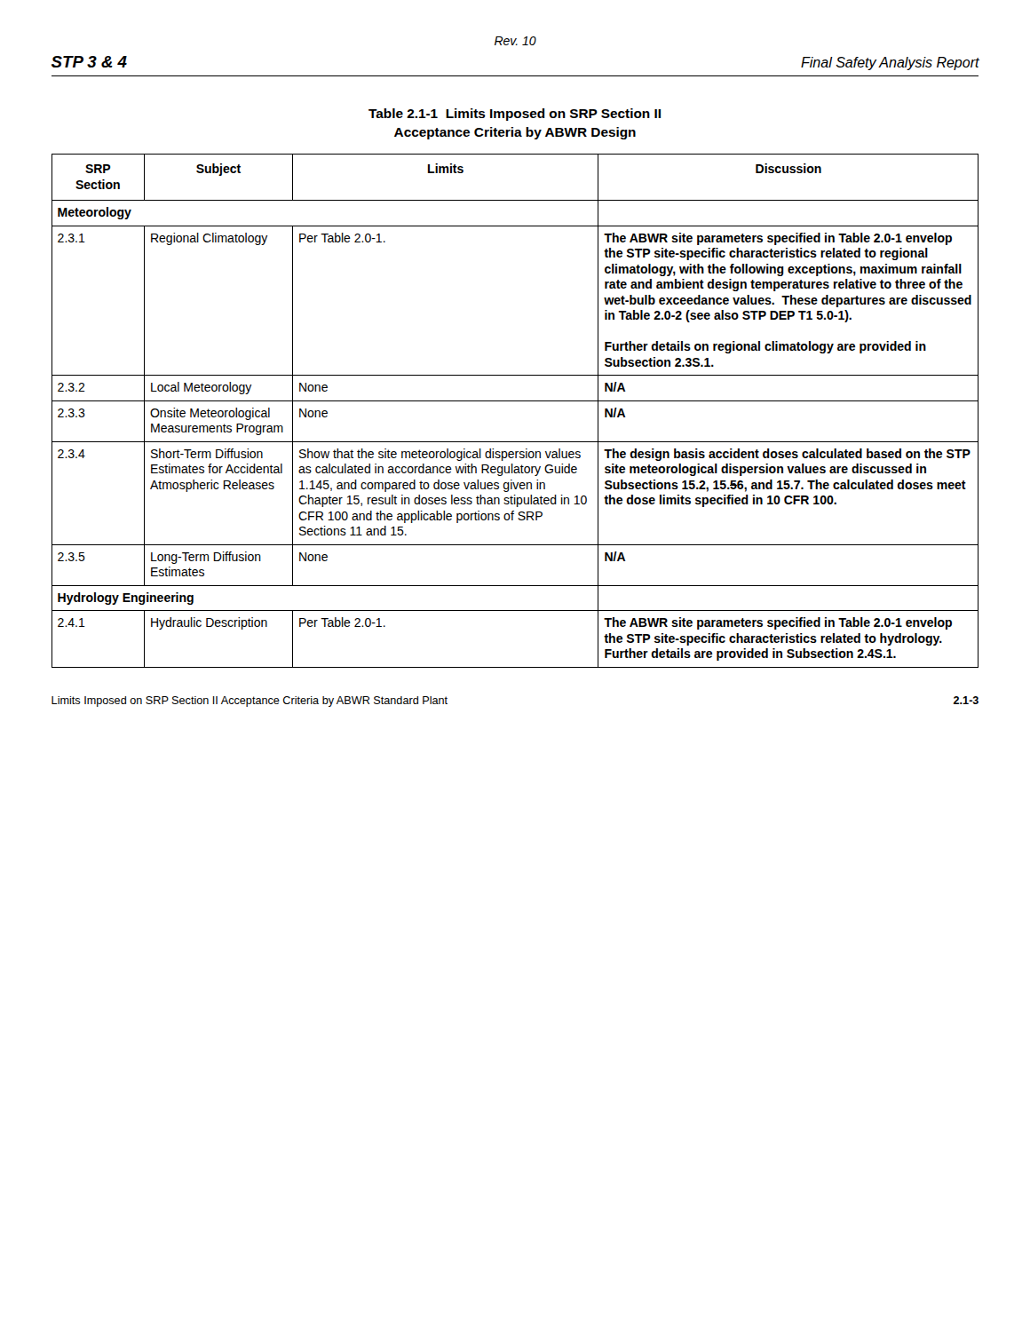Rev. 10
STP 3 & 4
Final Safety Analysis Report
Table 2.1-1 Limits Imposed on SRP Section II
Acceptance Criteria by ABWR Design
| SRP Section | Subject | Limits | Discussion |
| --- | --- | --- | --- |
| Meteorology | |
| 2.3.1 | Regional Climatology | Per Table 2.0-1. | The ABWR site parameters specified in Table 2.0-1 envelop the STP site-specific characteristics related to regional climatology, with the following exceptions, maximum rainfall rate and ambient design temperatures relative to three of the wet-bulb exceedance values. These departures are discussed in Table 2.0-2 (see also STP DEP T1 5.0-1). Further details on regional climatology are provided in Subsection 2.3S.1. |
| 2.3.2 | Local Meteorology | None | N/A |
| 2.3.3 | Onsite Meteorological Measurements Program | None | N/A |
| 2.3.4 | Short-Term Diffusion Estimates for Accidental Atmospheric Releases | Show that the site meteorological dispersion values as calculated in accordance with Regulatory Guide 1.145, and compared to dose values given in Chapter 15, result in doses less than stipulated in 10 CFR 100 and the applicable portions of SRP Sections 11 and 15. | The design basis accident doses calculated based on the STP site meteorological dispersion values are discussed in Subsections 15.2, 15. 5 6, and 15.7. The calculated doses meet the dose limits specified in 10 CFR 100. |
| 2.3.5 | Long-Term Diffusion Estimates | None | N/A |
| Hydrology Engineering | |
| 2.4.1 | Hydraulic Description | Per Table 2.0-1. | The ABWR site parameters specified in Table 2.0-1 envelop the STP site-specific characteristics related to hydrology. Further details are provided in Subsection 2.4S.1. |
Limits Imposed on SRP Section II Acceptance Criteria by ABWR Standard Plant
2.1-3